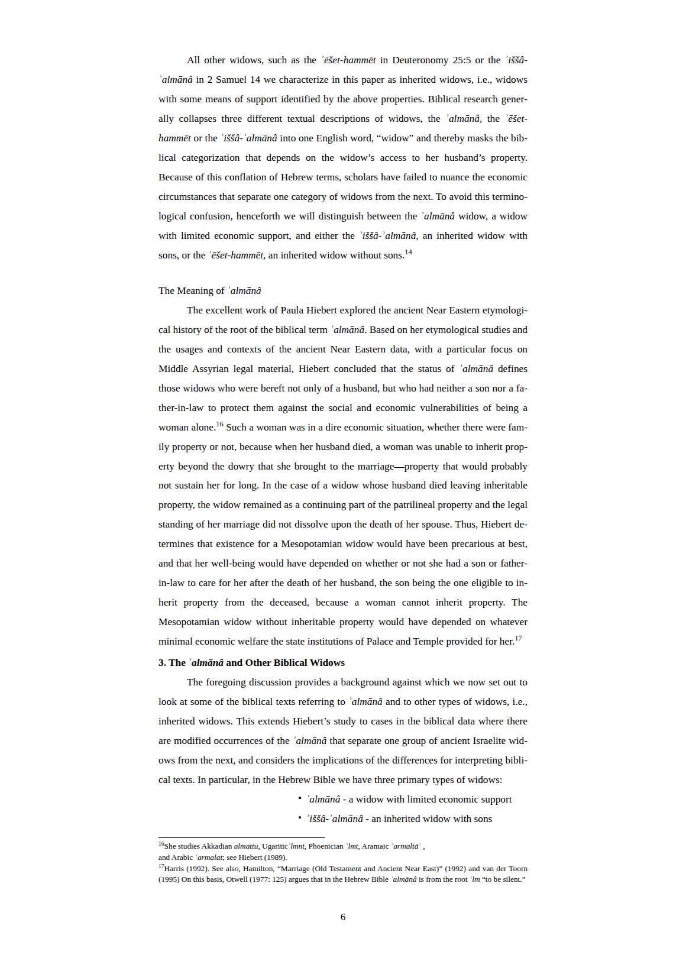All other widows, such as the ʾēšet-hammēt in Deuteronomy 25:5 or the ʾiššâ-ʾalmānâ in 2 Samuel 14 we characterize in this paper as inherited widows, i.e., widows with some means of support identified by the above properties. Biblical research generally collapses three different textual descriptions of widows, the ʾalmānâ, the ʾēšet-hammēt or the ʾiššâ-ʾalmānâ into one English word, “widow” and thereby masks the biblical categorization that depends on the widow’s access to her husband’s property. Because of this conflation of Hebrew terms, scholars have failed to nuance the economic circumstances that separate one category of widows from the next. To avoid this terminological confusion, henceforth we will distinguish between the ʾalmānâ widow, a widow with limited economic support, and either the ʾiššâ-ʾalmānâ, an inherited widow with sons, or the ʾēšet-hammēt, an inherited widow without sons.14
The Meaning of ʾalmānâ
The excellent work of Paula Hiebert explored the ancient Near Eastern etymological history of the root of the biblical term ʾalmānâ. Based on her etymological studies and the usages and contexts of the ancient Near Eastern data, with a particular focus on Middle Assyrian legal material, Hiebert concluded that the status of ʾalmānâ defines those widows who were bereft not only of a husband, but who had neither a son nor a father-in-law to protect them against the social and economic vulnerabilities of being a woman alone.16 Such a woman was in a dire economic situation, whether there were family property or not, because when her husband died, a woman was unable to inherit property beyond the dowry that she brought to the marriage—property that would probably not sustain her for long. In the case of a widow whose husband died leaving inheritable property, the widow remained as a continuing part of the patrilineal property and the legal standing of her marriage did not dissolve upon the death of her spouse. Thus, Hiebert determines that existence for a Mesopotamian widow would have been precarious at best, and that her well-being would have depended on whether or not she had a son or father-in-law to care for her after the death of her husband, the son being the one eligible to inherit property from the deceased, because a woman cannot inherit property. The Mesopotamian widow without inheritable property would have depended on whatever minimal economic welfare the state institutions of Palace and Temple provided for her.17
3. The ʾalmānâ and Other Biblical Widows
The foregoing discussion provides a background against which we now set out to look at some of the biblical texts referring to ʾalmānâ and to other types of widows, i.e., inherited widows. This extends Hiebert’s study to cases in the biblical data where there are modified occurrences of the ʾalmānâ that separate one group of ancient Israelite widows from the next, and considers the implications of the differences for interpreting biblical texts. In particular, in the Hebrew Bible we have three primary types of widows:
ʾalmānâ - a widow with limited economic support
ʾiššâ-ʾalmānâ - an inherited widow with sons
16She studies Akkadian almattu, Ugariticʾlmnt, Phoenician ʾlmt, Aramaic ʾarmaltāʾ ,
and Arabic ʾarmalat; see Hiebert (1989).
17Harris (1992). See also, Hamilton, “Marriage (Old Testament and Ancient Near East)” (1992) and van der Toorn (1995) On this basis, Otwell (1977: 125) argues that in the Hebrew Bible ʾalmānâ is from the root ʾlm “to be silent.”
6